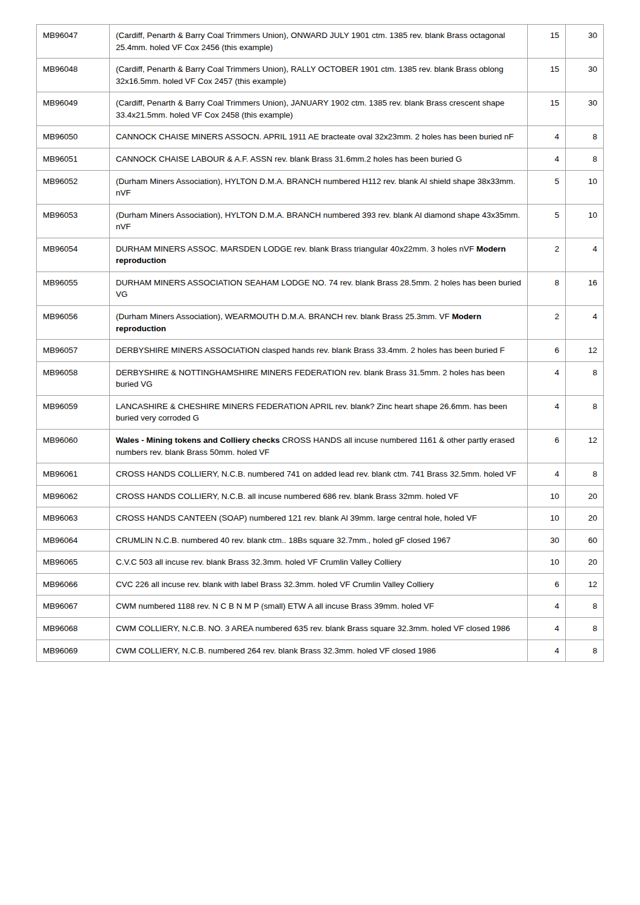| MB96047 | (Cardiff, Penarth & Barry Coal Trimmers Union), ONWARD JULY 1901 ctm. 1385 rev. blank Brass octagonal 25.4mm. holed VF Cox 2456 (this example) | 15 | 30 |
| MB96048 | (Cardiff, Penarth & Barry Coal Trimmers Union), RALLY OCTOBER 1901 ctm. 1385 rev. blank Brass oblong 32x16.5mm. holed VF Cox 2457 (this example) | 15 | 30 |
| MB96049 | (Cardiff, Penarth & Barry Coal Trimmers Union), JANUARY 1902 ctm. 1385 rev. blank Brass crescent shape 33.4x21.5mm. holed VF Cox 2458 (this example) | 15 | 30 |
| MB96050 | CANNOCK CHAISE MINERS ASSOCN. APRIL 1911 AE bracteate oval 32x23mm. 2 holes has been buried nF | 4 | 8 |
| MB96051 | CANNOCK CHAISE LABOUR & A.F. ASSN rev. blank Brass 31.6mm.2 holes has been buried G | 4 | 8 |
| MB96052 | (Durham Miners Association), HYLTON D.M.A. BRANCH numbered H112 rev. blank Al shield shape 38x33mm. nVF | 5 | 10 |
| MB96053 | (Durham Miners Association), HYLTON D.M.A. BRANCH numbered 393 rev. blank Al diamond shape 43x35mm. nVF | 5 | 10 |
| MB96054 | DURHAM MINERS ASSOC. MARSDEN LODGE rev. blank Brass triangular 40x22mm. 3 holes nVF Modern reproduction | 2 | 4 |
| MB96055 | DURHAM MINERS ASSOCIATION SEAHAM LODGE NO. 74 rev. blank Brass 28.5mm. 2 holes has been buried VG | 8 | 16 |
| MB96056 | (Durham Miners Association), WEARMOUTH D.M.A. BRANCH rev. blank Brass 25.3mm. VF Modern reproduction | 2 | 4 |
| MB96057 | DERBYSHIRE MINERS ASSOCIATION clasped hands rev. blank Brass 33.4mm. 2 holes has been buried F | 6 | 12 |
| MB96058 | DERBYSHIRE & NOTTINGHAMSHIRE MINERS FEDERATION rev. blank Brass 31.5mm. 2 holes has been buried VG | 4 | 8 |
| MB96059 | LANCASHIRE & CHESHIRE MINERS FEDERATION APRIL rev. blank? Zinc heart shape 26.6mm. has been buried very corroded G | 4 | 8 |
| MB96060 | Wales - Mining tokens and Colliery checks CROSS HANDS all incuse numbered 1161 & other partly erased numbers rev. blank Brass 50mm. holed VF | 6 | 12 |
| MB96061 | CROSS HANDS COLLIERY, N.C.B. numbered 741 on added lead rev. blank ctm. 741 Brass 32.5mm. holed VF | 4 | 8 |
| MB96062 | CROSS HANDS COLLIERY, N.C.B. all incuse numbered 686 rev. blank Brass 32mm. holed VF | 10 | 20 |
| MB96063 | CROSS HANDS CANTEEN (SOAP) numbered 121 rev. blank Al 39mm. large central hole, holed VF | 10 | 20 |
| MB96064 | CRUMLIN N.C.B. numbered 40 rev. blank ctm.. 18Bs square 32.7mm., holed gF closed 1967 | 30 | 60 |
| MB96065 | C.V.C 503 all incuse rev. blank Brass 32.3mm. holed VF Crumlin Valley Colliery | 10 | 20 |
| MB96066 | CVC 226 all incuse rev. blank with label Brass 32.3mm. holed VF Crumlin Valley Colliery | 6 | 12 |
| MB96067 | CWM numbered 1188 rev. N C B N M P (small) ETW A all incuse Brass 39mm. holed VF | 4 | 8 |
| MB96068 | CWM COLLIERY, N.C.B. NO. 3 AREA numbered 635 rev. blank Brass square 32.3mm. holed VF closed 1986 | 4 | 8 |
| MB96069 | CWM COLLIERY, N.C.B. numbered 264 rev. blank Brass 32.3mm. holed VF closed 1986 | 4 | 8 |